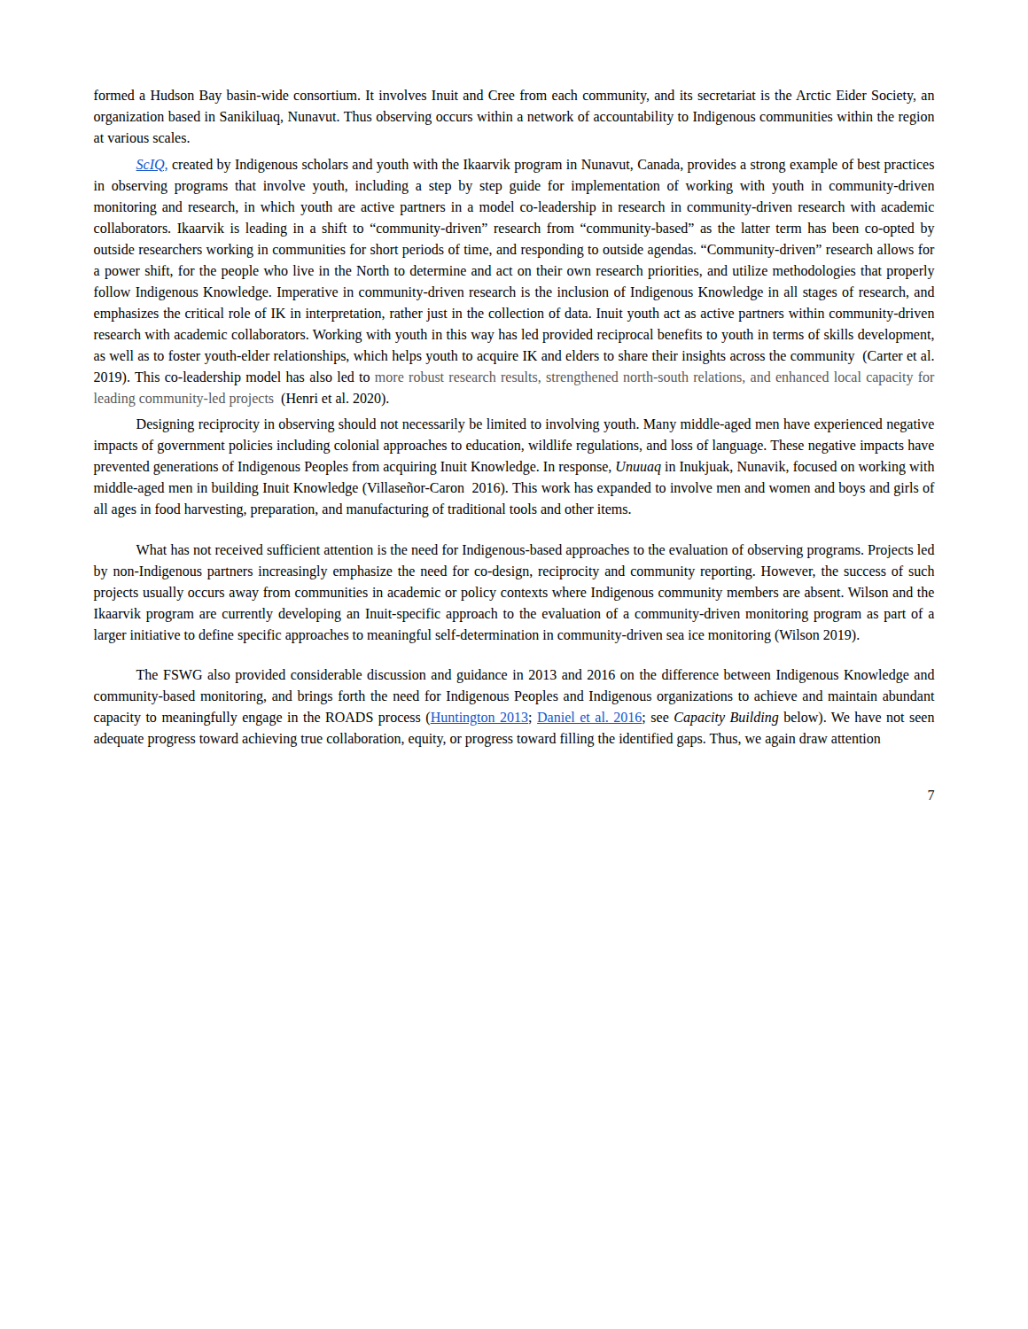formed a Hudson Bay basin-wide consortium. It involves Inuit and Cree from each community, and its secretariat is the Arctic Eider Society, an organization based in Sanikiluaq, Nunavut. Thus observing occurs within a network of accountability to Indigenous communities within the region at various scales.
ScIQ, created by Indigenous scholars and youth with the Ikaarvik program in Nunavut, Canada, provides a strong example of best practices in observing programs that involve youth, including a step by step guide for implementation of working with youth in community-driven monitoring and research, in which youth are active partners in a model co-leadership in research in community-driven research with academic collaborators. Ikaarvik is leading in a shift to “community-driven” research from “community-based” as the latter term has been co-opted by outside researchers working in communities for short periods of time, and responding to outside agendas. “Community-driven” research allows for a power shift, for the people who live in the North to determine and act on their own research priorities, and utilize methodologies that properly follow Indigenous Knowledge. Imperative in community-driven research is the inclusion of Indigenous Knowledge in all stages of research, and emphasizes the critical role of IK in interpretation, rather just in the collection of data. Inuit youth act as active partners within community-driven research with academic collaborators. Working with youth in this way has led provided reciprocal benefits to youth in terms of skills development, as well as to foster youth-elder relationships, which helps youth to acquire IK and elders to share their insights across the community (Carter et al. 2019). This co-leadership model has also led to more robust research results, strengthened north-south relations, and enhanced local capacity for leading community-led projects (Henri et al. 2020).
Designing reciprocity in observing should not necessarily be limited to involving youth. Many middle-aged men have experienced negative impacts of government policies including colonial approaches to education, wildlife regulations, and loss of language. These negative impacts have prevented generations of Indigenous Peoples from acquiring Inuit Knowledge. In response, Unuuaq in Inukjuak, Nunavik, focused on working with middle-aged men in building Inuit Knowledge (Villaseñor-Caron 2016). This work has expanded to involve men and women and boys and girls of all ages in food harvesting, preparation, and manufacturing of traditional tools and other items.
What has not received sufficient attention is the need for Indigenous-based approaches to the evaluation of observing programs. Projects led by non-Indigenous partners increasingly emphasize the need for co-design, reciprocity and community reporting. However, the success of such projects usually occurs away from communities in academic or policy contexts where Indigenous community members are absent. Wilson and the Ikaarvik program are currently developing an Inuit-specific approach to the evaluation of a community-driven monitoring program as part of a larger initiative to define specific approaches to meaningful self-determination in community-driven sea ice monitoring (Wilson 2019).
The FSWG also provided considerable discussion and guidance in 2013 and 2016 on the difference between Indigenous Knowledge and community-based monitoring, and brings forth the need for Indigenous Peoples and Indigenous organizations to achieve and maintain abundant capacity to meaningfully engage in the ROADS process (Huntington 2013; Daniel et al. 2016; see Capacity Building below). We have not seen adequate progress toward achieving true collaboration, equity, or progress toward filling the identified gaps. Thus, we again draw attention
7